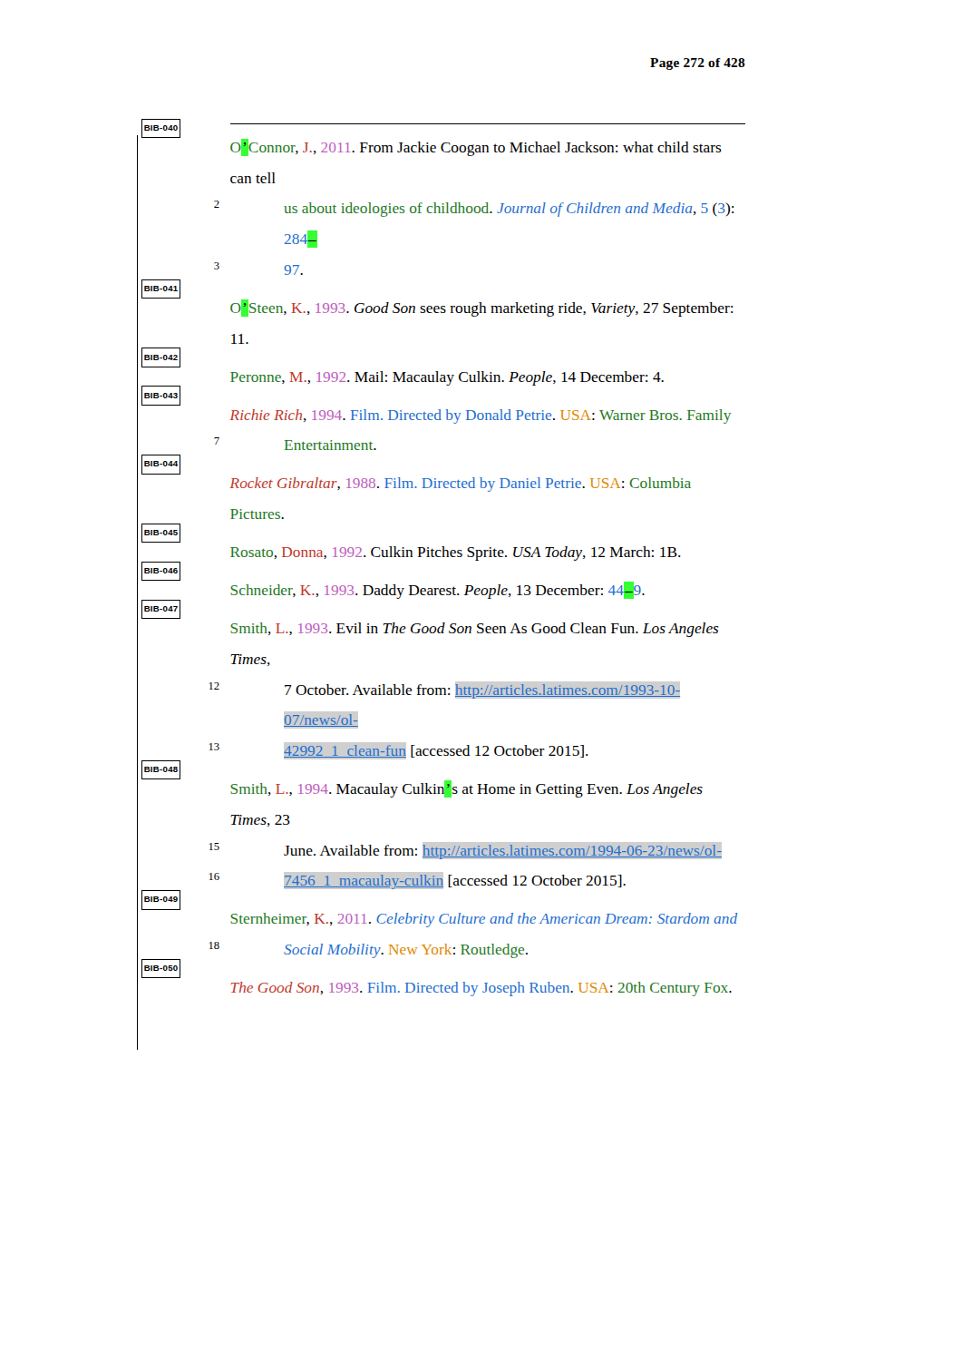Page 272 of 428
BIB-040
O’Connor, J., 2011. From Jackie Coogan to Michael Jackson: what child stars can tell
2 us about ideologies of childhood. Journal of Children and Media, 5 (3): 284–
397.
BIB-041
O’Steen, K., 1993. Good Son sees rough marketing ride, Variety, 27 September: 11.
BIB-042
Peronne, M., 1992. Mail: Macaulay Culkin. People, 14 December: 4.
BIB-043
Richie Rich, 1994. Film. Directed by Donald Petrie. USA: Warner Bros. Family
7 Entertainment.
BIB-044
Rocket Gibraltar, 1988. Film. Directed by Daniel Petrie. USA: Columbia Pictures.
BIB-045
Rosato, Donna, 1992. Culkin Pitches Sprite. USA Today, 12 March: 1B.
BIB-046
Schneider, K., 1993. Daddy Dearest. People, 13 December: 44–9.
BIB-047
Smith, L., 1993. Evil in The Good Son Seen As Good Clean Fun. Los Angeles Times,
127 October. Available from: http://articles.latimes.com/1993-10-07/news/ol-
1342992_1_clean-fun [accessed 12 October 2015].
BIB-048
Smith, L., 1994. Macaulay Culkin’s at Home in Getting Even. Los Angeles Times, 23
15 June. Available from: http://articles.latimes.com/1994-06-23/news/ol-
167456_1_macaulay-culkin [accessed 12 October 2015].
BIB-049
Sternheimer, K., 2011. Celebrity Culture and the American Dream: Stardom and
18 Social Mobility. New York: Routledge.
BIB-050
The Good Son, 1993. Film. Directed by Joseph Ruben. USA: 20th Century Fox.